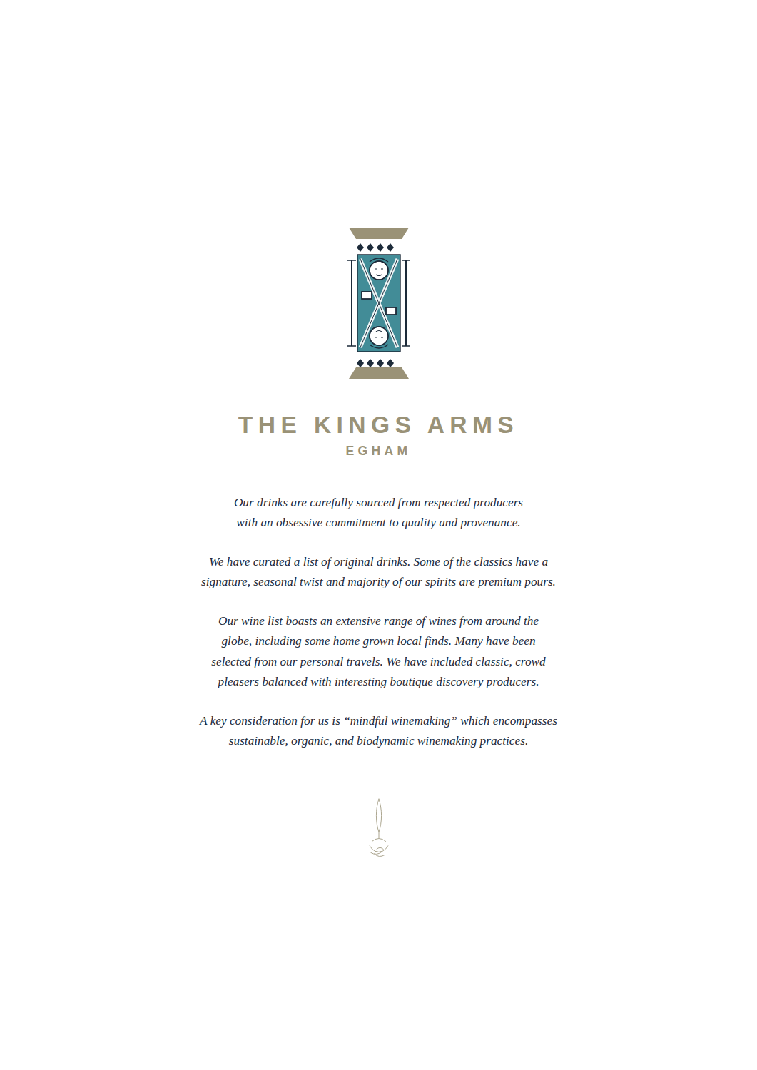The Kings Arms
Egham
Our drinks are carefully sourced from respected producers with an obsessive commitment to quality and provenance.
We have curated a list of original drinks. Some of the classics have a signature, seasonal twist and majority of our spirits are premium pours.
Our wine list boasts an extensive range of wines from around the globe, including some home grown local finds. Many have been selected from our personal travels. We have included classic, crowd pleasers balanced with interesting boutique discovery producers.
A key consideration for us is “mindful winemaking” which encompasses sustainable, organic, and biodynamic winemaking practices.